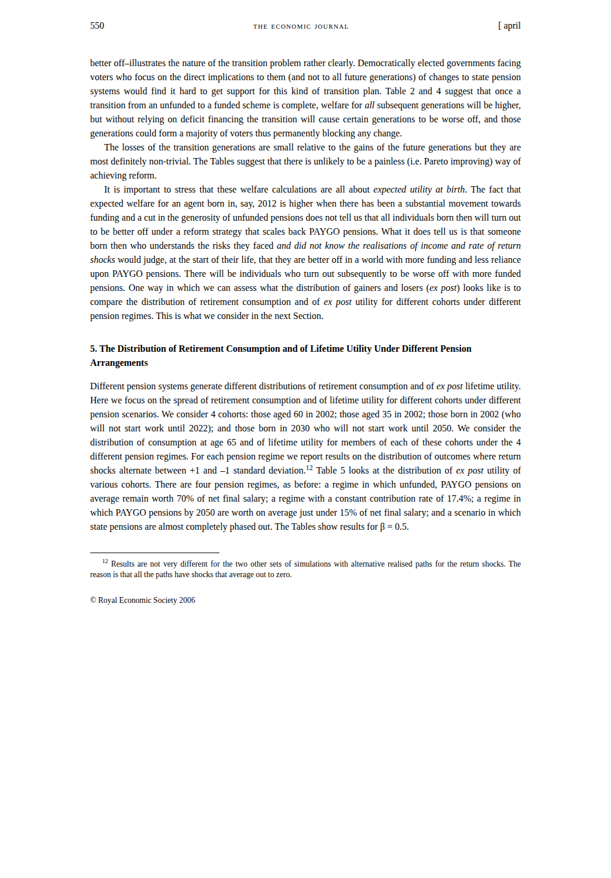550 the economic journal [ april
better off–illustrates the nature of the transition problem rather clearly. Democratically elected governments facing voters who focus on the direct implications to them (and not to all future generations) of changes to state pension systems would find it hard to get support for this kind of transition plan. Table 2 and 4 suggest that once a transition from an unfunded to a funded scheme is complete, welfare for all subsequent generations will be higher, but without relying on deficit financing the transition will cause certain generations to be worse off, and those generations could form a majority of voters thus permanently blocking any change.
The losses of the transition generations are small relative to the gains of the future generations but they are most definitely non-trivial. The Tables suggest that there is unlikely to be a painless (i.e. Pareto improving) way of achieving reform.
It is important to stress that these welfare calculations are all about expected utility at birth. The fact that expected welfare for an agent born in, say, 2012 is higher when there has been a substantial movement towards funding and a cut in the generosity of unfunded pensions does not tell us that all individuals born then will turn out to be better off under a reform strategy that scales back PAYGO pensions. What it does tell us is that someone born then who understands the risks they faced and did not know the realisations of income and rate of return shocks would judge, at the start of their life, that they are better off in a world with more funding and less reliance upon PAYGO pensions. There will be individuals who turn out subsequently to be worse off with more funded pensions. One way in which we can assess what the distribution of gainers and losers (ex post) looks like is to compare the distribution of retirement consumption and of ex post utility for different cohorts under different pension regimes. This is what we consider in the next Section.
5. The Distribution of Retirement Consumption and of Lifetime Utility Under Different Pension Arrangements
Different pension systems generate different distributions of retirement consumption and of ex post lifetime utility. Here we focus on the spread of retirement consumption and of lifetime utility for different cohorts under different pension scenarios. We consider 4 cohorts: those aged 60 in 2002; those aged 35 in 2002; those born in 2002 (who will not start work until 2022); and those born in 2030 who will not start work until 2050. We consider the distribution of consumption at age 65 and of lifetime utility for members of each of these cohorts under the 4 different pension regimes. For each pension regime we report results on the distribution of outcomes where return shocks alternate between +1 and –1 standard deviation.12 Table 5 looks at the distribution of ex post utility of various cohorts. There are four pension regimes, as before: a regime in which unfunded, PAYGO pensions on average remain worth 70% of net final salary; a regime with a constant contribution rate of 17.4%; a regime in which PAYGO pensions by 2050 are worth on average just under 15% of net final salary; and a scenario in which state pensions are almost completely phased out. The Tables show results for β = 0.5.
12 Results are not very different for the two other sets of simulations with alternative realised paths for the return shocks. The reason is that all the paths have shocks that average out to zero.
© Royal Economic Society 2006